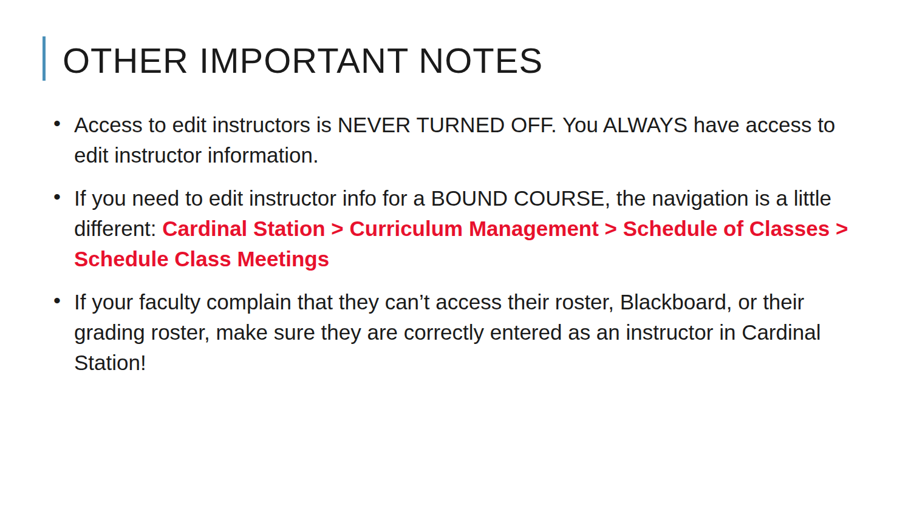Other Important Notes
Access to edit instructors is NEVER TURNED OFF. You ALWAYS have access to edit instructor information.
If you need to edit instructor info for a BOUND COURSE, the navigation is a little different: Cardinal Station > Curriculum Management > Schedule of Classes > Schedule Class Meetings
If your faculty complain that they can’t access their roster, Blackboard, or their grading roster, make sure they are correctly entered as an instructor in Cardinal Station!